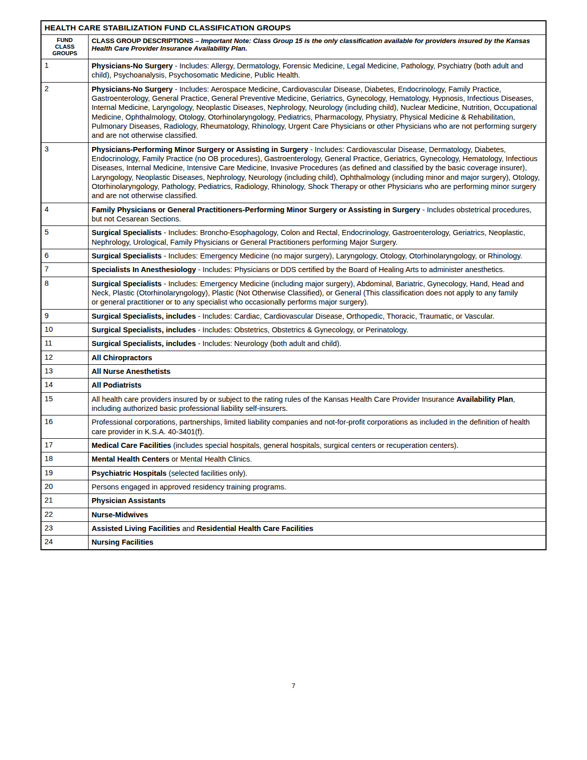| HEALTH CARE STABILIZATION FUND CLASSIFICATION GROUPS |
| --- |
| FUND CLASS GROUPS | CLASS GROUP DESCRIPTIONS – Important Note: Class Group 15 is the only classification available for providers insured by the Kansas Health Care Provider Insurance Availability Plan. |
| 1 | Physicians-No Surgery - Includes: Allergy, Dermatology, Forensic Medicine, Legal Medicine, Pathology, Psychiatry (both adult and child), Psychoanalysis, Psychosomatic Medicine, Public Health. |
| 2 | Physicians-No Surgery - Includes: Aerospace Medicine, Cardiovascular Disease, Diabetes, Endocrinology, Family Practice, Gastroenterology, General Practice, General Preventive Medicine, Geriatrics, Gynecology, Hematology, Hypnosis, Infectious Diseases, Internal Medicine, Laryngology, Neoplastic Diseases, Nephrology, Neurology (including child), Nuclear Medicine, Nutrition, Occupational Medicine, Ophthalmology, Otology, Otorhinolaryngology, Pediatrics, Pharmacology, Physiatry, Physical Medicine & Rehabilitation, Pulmonary Diseases, Radiology, Rheumatology, Rhinology, Urgent Care Physicians or other Physicians who are not performing surgery and are not otherwise classified. |
| 3 | Physicians-Performing Minor Surgery or Assisting in Surgery - Includes: Cardiovascular Disease, Dermatology, Diabetes, Endocrinology, Family Practice (no OB procedures), Gastroenterology, General Practice, Geriatrics, Gynecology, Hematology, Infectious Diseases, Internal Medicine, Intensive Care Medicine, Invasive Procedures (as defined and classified by the basic coverage insurer), Laryngology, Neoplastic Diseases, Nephrology, Neurology (including child), Ophthalmology (including minor and major surgery), Otology, Otorhinolaryngology, Pathology, Pediatrics, Radiology, Rhinology, Shock Therapy or other Physicians who are performing minor surgery and are not otherwise classified. |
| 4 | Family Physicians or General Practitioners-Performing Minor Surgery or Assisting in Surgery - Includes obstetrical procedures, but not Cesarean Sections. |
| 5 | Surgical Specialists - Includes: Broncho-Esophagology, Colon and Rectal, Endocrinology, Gastroenterology, Geriatrics, Neoplastic, Nephrology, Urological, Family Physicians or General Practitioners performing Major Surgery. |
| 6 | Surgical Specialists - Includes: Emergency Medicine (no major surgery), Laryngology, Otology, Otorhinolaryngology, or Rhinology. |
| 7 | Specialists In Anesthesiology - Includes: Physicians or DDS certified by the Board of Healing Arts to administer anesthetics. |
| 8 | Surgical Specialists - Includes: Emergency Medicine (including major surgery), Abdominal, Bariatric, Gynecology, Hand, Head and Neck, Plastic (Otorhinolaryngology), Plastic (Not Otherwise Classified), or General (This classification does not apply to any family or general practitioner or to any specialist who occasionally performs major surgery). |
| 9 | Surgical Specialists, includes - Includes: Cardiac, Cardiovascular Disease, Orthopedic, Thoracic, Traumatic, or Vascular. |
| 10 | Surgical Specialists, includes - Includes: Obstetrics, Obstetrics & Gynecology, or Perinatology. |
| 11 | Surgical Specialists, includes - Includes: Neurology (both adult and child). |
| 12 | All Chiropractors |
| 13 | All Nurse Anesthetists |
| 14 | All Podiatrists |
| 15 | All health care providers insured by or subject to the rating rules of the Kansas Health Care Provider Insurance Availability Plan , including authorized basic professional liability self-insurers. |
| 16 | Professional corporations, partnerships, limited liability companies and not-for-profit corporations as included in the definition of health care provider in K.S.A. 40-3401(f). |
| 17 | Medical Care Facilities (includes special hospitals, general hospitals, surgical centers or recuperation centers). |
| 18 | Mental Health Centers or Mental Health Clinics. |
| 19 | Psychiatric Hospitals (selected facilities only). |
| 20 | Persons engaged in approved residency training programs. |
| 21 | Physician Assistants |
| 22 | Nurse-Midwives |
| 23 | Assisted Living Facilities and Residential Health Care Facilities |
| 24 | Nursing Facilities |
7